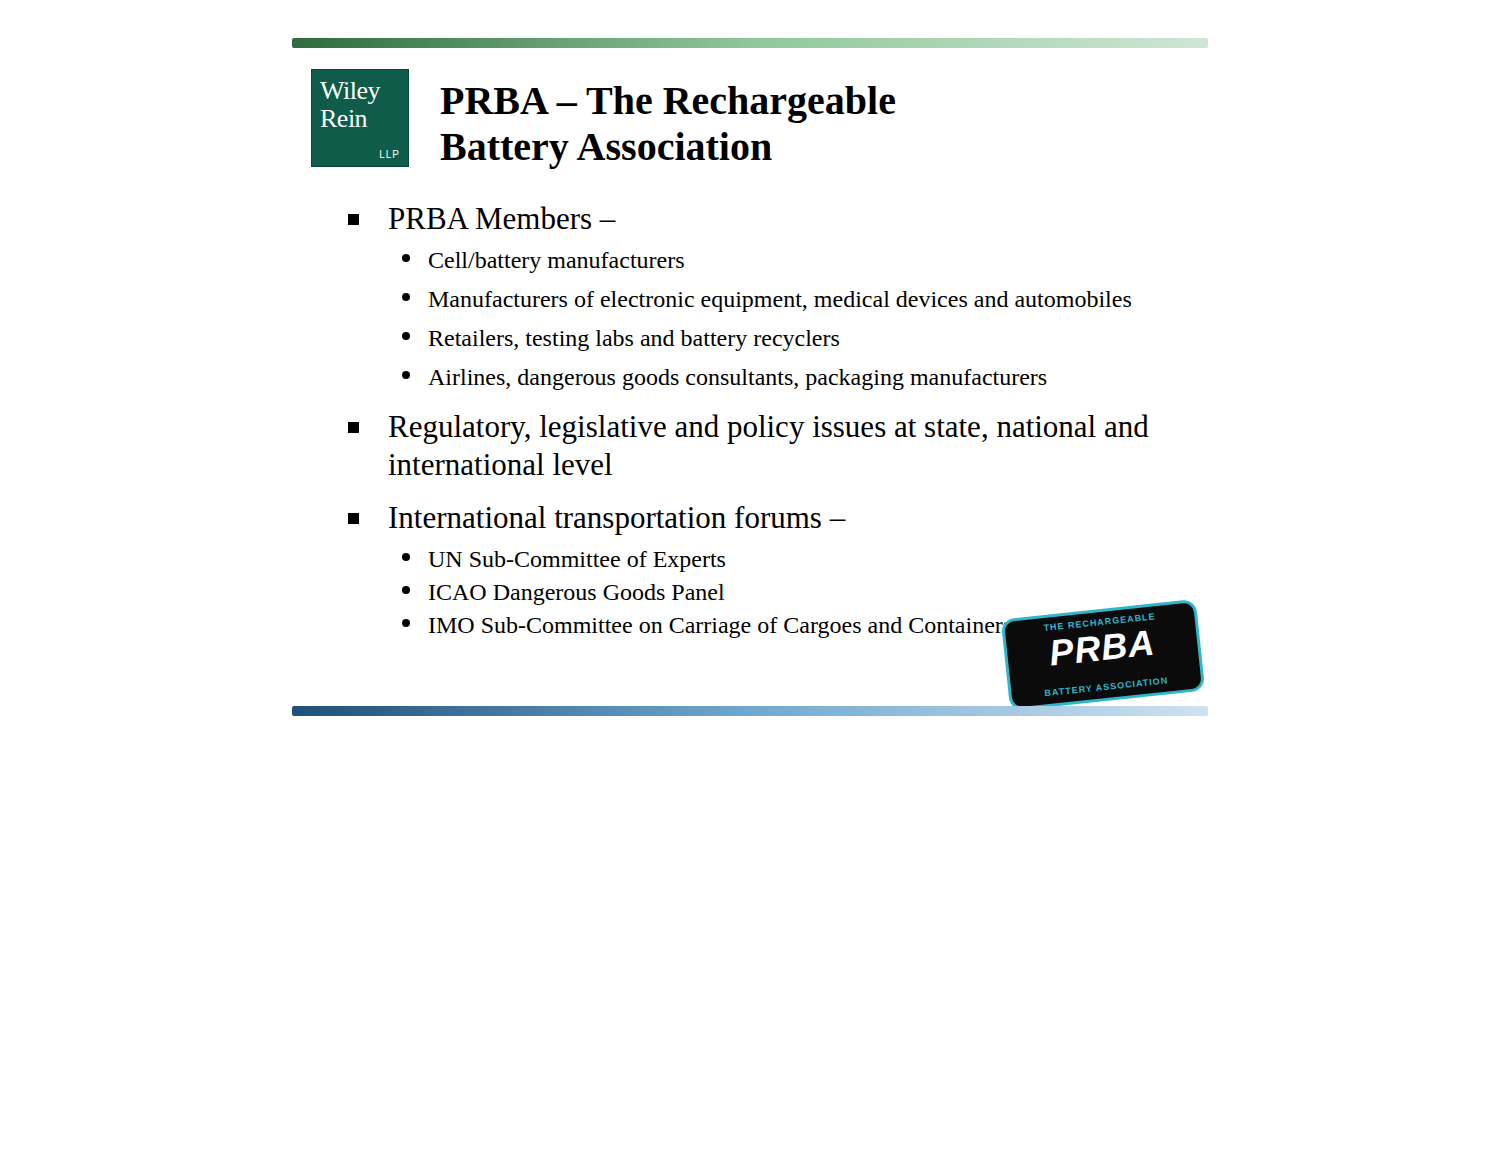Wiley Rein LLP
PRBA – The Rechargeable
Battery Association
PRBA Members –
Cell/battery manufacturers
Manufacturers of electronic equipment, medical devices and automobiles
Retailers, testing labs and battery recyclers
Airlines, dangerous goods consultants, packaging manufacturers
Regulatory, legislative and policy issues at state, national and international level
International transportation forums –
UN Sub-Committee of Experts
ICAO Dangerous Goods Panel
IMO Sub-Committee on Carriage of Cargoes and Containers
2
THE RECHARGEABLE
PRBA
BATTERY ASSOCIATION